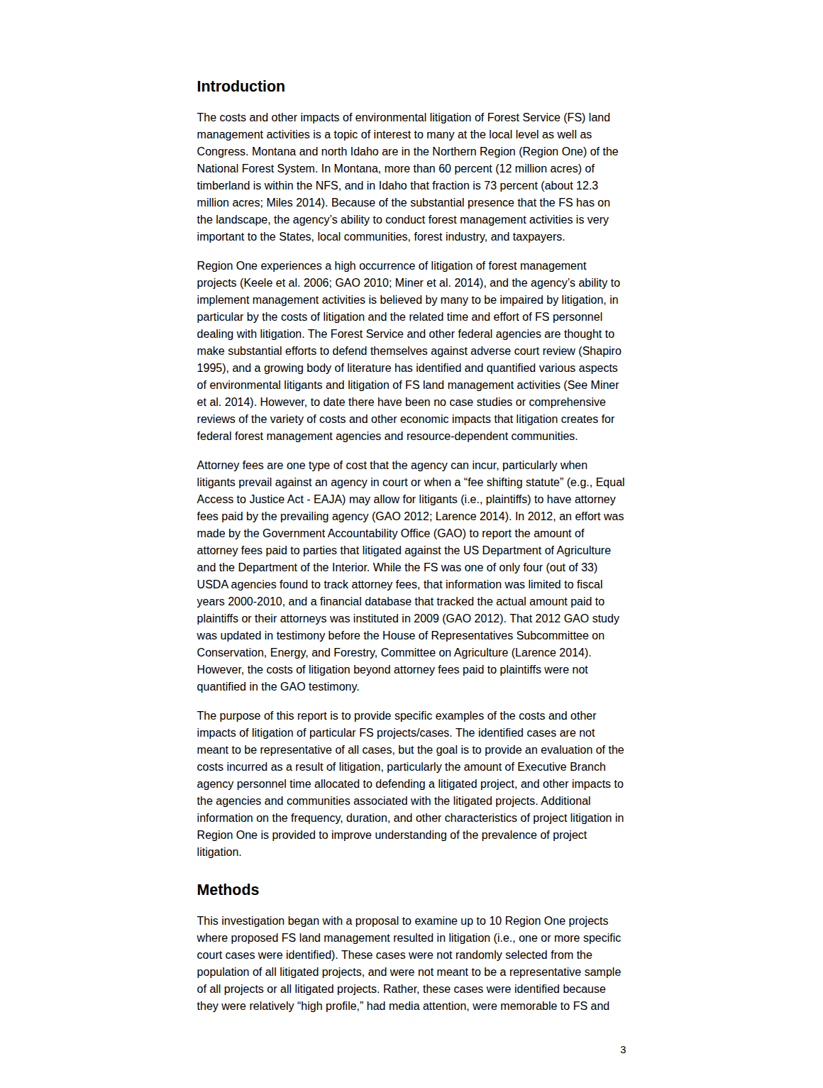Introduction
The costs and other impacts of environmental litigation of Forest Service (FS) land management activities is a topic of interest to many at the local level as well as Congress. Montana and north Idaho are in the Northern Region (Region One) of the National Forest System. In Montana, more than 60 percent (12 million acres) of timberland is within the NFS, and in Idaho that fraction is 73 percent (about 12.3 million acres; Miles 2014). Because of the substantial presence that the FS has on the landscape, the agency’s ability to conduct forest management activities is very important to the States, local communities, forest industry, and taxpayers.
Region One experiences a high occurrence of litigation of forest management projects (Keele et al. 2006; GAO 2010; Miner et al. 2014), and the agency’s ability to implement management activities is believed by many to be impaired by litigation, in particular by the costs of litigation and the related time and effort of FS personnel dealing with litigation. The Forest Service and other federal agencies are thought to make substantial efforts to defend themselves against adverse court review (Shapiro 1995), and a growing body of literature has identified and quantified various aspects of environmental litigants and litigation of FS land management activities (See Miner et al. 2014). However, to date there have been no case studies or comprehensive reviews of the variety of costs and other economic impacts that litigation creates for federal forest management agencies and resource-dependent communities.
Attorney fees are one type of cost that the agency can incur, particularly when litigants prevail against an agency in court or when a “fee shifting statute” (e.g., Equal Access to Justice Act - EAJA) may allow for litigants (i.e., plaintiffs) to have attorney fees paid by the prevailing agency (GAO 2012; Larence 2014). In 2012, an effort was made by the Government Accountability Office (GAO) to report the amount of attorney fees paid to parties that litigated against the US Department of Agriculture and the Department of the Interior. While the FS was one of only four (out of 33) USDA agencies found to track attorney fees, that information was limited to fiscal years 2000-2010, and a financial database that tracked the actual amount paid to plaintiffs or their attorneys was instituted in 2009 (GAO 2012). That 2012 GAO study was updated in testimony before the House of Representatives Subcommittee on Conservation, Energy, and Forestry, Committee on Agriculture (Larence 2014). However, the costs of litigation beyond attorney fees paid to plaintiffs were not quantified in the GAO testimony.
The purpose of this report is to provide specific examples of the costs and other impacts of litigation of particular FS projects/cases. The identified cases are not meant to be representative of all cases, but the goal is to provide an evaluation of the costs incurred as a result of litigation, particularly the amount of Executive Branch agency personnel time allocated to defending a litigated project, and other impacts to the agencies and communities associated with the litigated projects. Additional information on the frequency, duration, and other characteristics of project litigation in Region One is provided to improve understanding of the prevalence of project litigation.
Methods
This investigation began with a proposal to examine up to 10 Region One projects where proposed FS land management resulted in litigation (i.e., one or more specific court cases were identified). These cases were not randomly selected from the population of all litigated projects, and were not meant to be a representative sample of all projects or all litigated projects. Rather, these cases were identified because they were relatively “high profile,” had media attention, were memorable to FS and
3